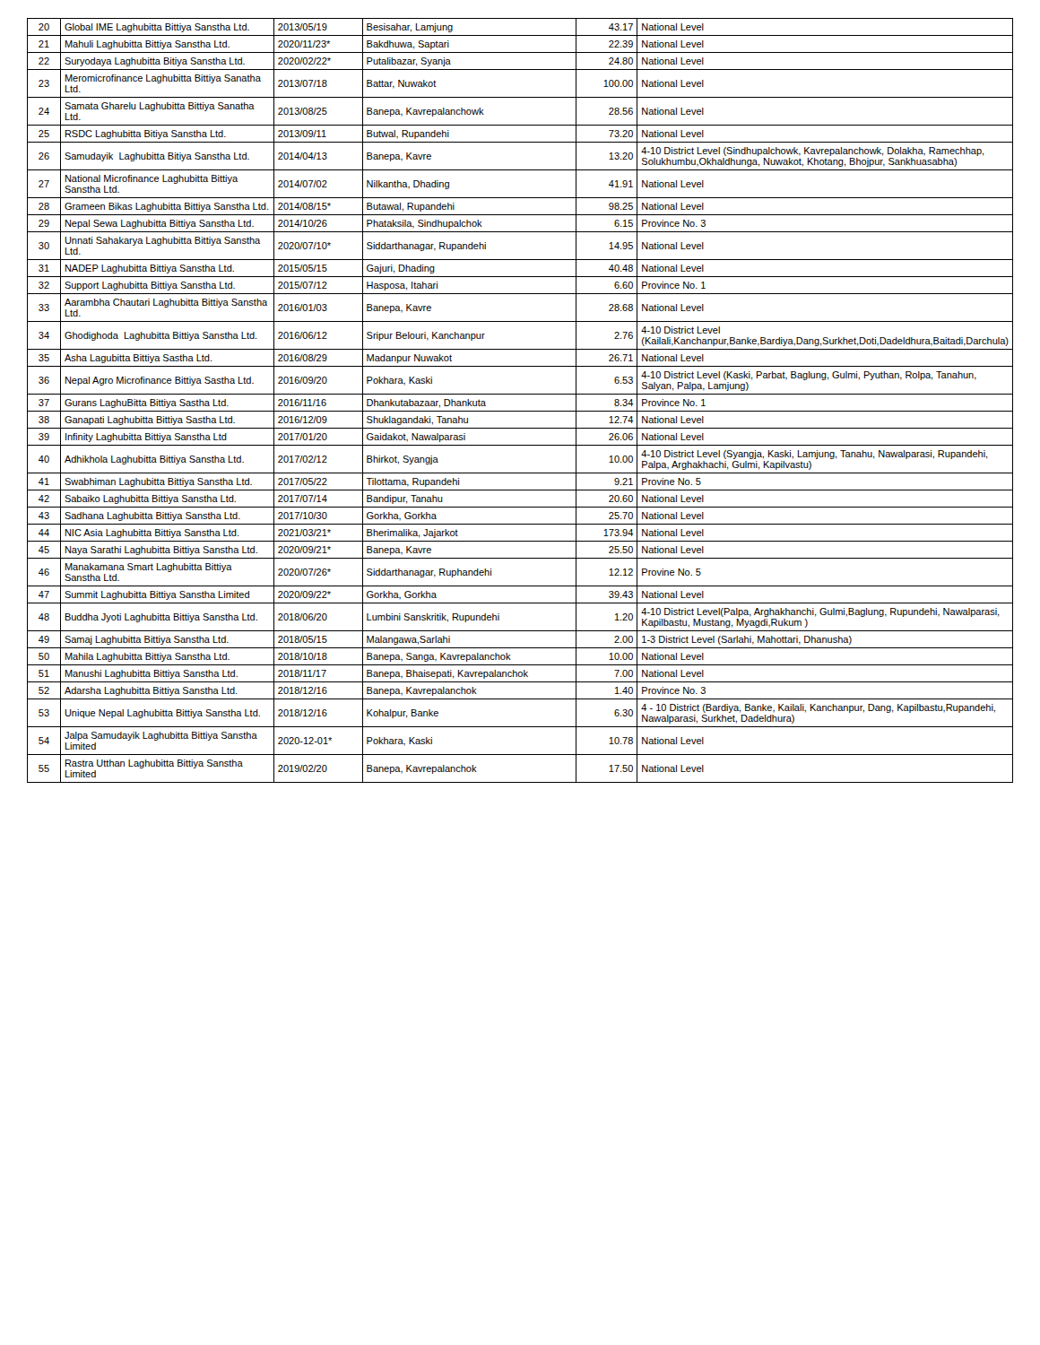| 20 | Global IME Laghubitta Bittiya Sanstha Ltd. | 2013/05/19 | Besisahar, Lamjung | 43.17 | National Level |
| 21 | Mahuli Laghubitta Bittiya Sanstha Ltd. | 2020/11/23* | Bakdhuwa, Saptari | 22.39 | National Level |
| 22 | Suryodaya Laghubitta Bitiya Sanstha Ltd. | 2020/02/22* | Putalibazar, Syanja | 24.80 | National Level |
| 23 | Meromicrofinance Laghubitta Bittiya Sanatha Ltd. | 2013/07/18 | Battar, Nuwakot | 100.00 | National Level |
| 24 | Samata Gharelu Laghubitta Bittiya Sanatha Ltd. | 2013/08/25 | Banepa, Kavrepalanchowk | 28.56 | National Level |
| 25 | RSDC Laghubitta Bitiya Sanstha Ltd. | 2013/09/11 | Butwal, Rupandehi | 73.20 | National Level |
| 26 | Samudayik Laghubitta Bitiya Sanstha Ltd. | 2014/04/13 | Banepa, Kavre | 13.20 | 4-10 District Level (Sindhupalchowk, Kavrepalanchowk, Dolakha, Ramechhap, Solukhumbu,Okhaldhunga, Nuwakot, Khotang, Bhojpur, Sankhuasabha) |
| 27 | National Microfinance Laghubitta Bittiya Sanstha Ltd. | 2014/07/02 | Nilkantha, Dhading | 41.91 | National Level |
| 28 | Grameen Bikas Laghubitta Bittiya Sanstha Ltd. | 2014/08/15* | Butawal, Rupandehi | 98.25 | National Level |
| 29 | Nepal Sewa Laghubitta Bittiya Sanstha Ltd. | 2014/10/26 | Phataksila, Sindhupalchok | 6.15 | Province No. 3 |
| 30 | Unnati Sahakarya Laghubitta Bittiya Sanstha Ltd. | 2020/07/10* | Siddarthanagar, Rupandehi | 14.95 | National Level |
| 31 | NADEP Laghubitta Bittiya Sanstha Ltd. | 2015/05/15 | Gajuri, Dhading | 40.48 | National Level |
| 32 | Support Laghubitta Bittiya Sanstha Ltd. | 2015/07/12 | Hasposa, Itahari | 6.60 | Province No. 1 |
| 33 | Aarambha Chautari Laghubitta Bittiya Sanstha Ltd. | 2016/01/03 | Banepa, Kavre | 28.68 | National Level |
| 34 | Ghodighoda Laghubitta Bittiya Sanstha Ltd. | 2016/06/12 | Sripur Belouri, Kanchanpur | 2.76 | 4-10 District Level (Kailali,Kanchanpur,Banke,Bardiya,Dang,Surkhet,Doti,Dadeldhura,Baitadi,Darchula) |
| 35 | Asha Lagubitta Bittiya Sastha Ltd. | 2016/08/29 | Madanpur Nuwakot | 26.71 | National Level |
| 36 | Nepal Agro Microfinance Bittiya Sastha Ltd. | 2016/09/20 | Pokhara, Kaski | 6.53 | 4-10 District Level (Kaski, Parbat, Baglung, Gulmi, Pyuthan, Rolpa, Tanahun, Salyan, Palpa, Lamjung) |
| 37 | Gurans LaghuBitta Bittiya Sastha Ltd. | 2016/11/16 | Dhankutabazaar, Dhankuta | 8.34 | Province No. 1 |
| 38 | Ganapati Laghubitta Bittiya Sastha Ltd. | 2016/12/09 | Shuklagandaki, Tanahu | 12.74 | National Level |
| 39 | Infinity Laghubitta Bittiya Sanstha Ltd | 2017/01/20 | Gaidakot, Nawalparasi | 26.06 | National Level |
| 40 | Adhikhola Laghubitta Bittiya Sanstha Ltd. | 2017/02/12 | Bhirkot, Syangja | 10.00 | 4-10 District Level (Syangja, Kaski, Lamjung, Tanahu, Nawalparasi, Rupandehi, Palpa, Arghakhachi, Gulmi, Kapilvastu) |
| 41 | Swabhiman Laghubitta Bittiya Sanstha Ltd. | 2017/05/22 | Tilottama, Rupandehi | 9.21 | Provine No. 5 |
| 42 | Sabaiko Laghubitta Bittiya Sanstha Ltd. | 2017/07/14 | Bandipur, Tanahu | 20.60 | National Level |
| 43 | Sadhana Laghubitta Bittiya Sanstha Ltd. | 2017/10/30 | Gorkha, Gorkha | 25.70 | National Level |
| 44 | NIC Asia Laghubitta Bittiya Sanstha Ltd. | 2021/03/21* | Bherimalika, Jajarkot | 173.94 | National Level |
| 45 | Naya Sarathi Laghubitta Bittiya Sanstha Ltd. | 2020/09/21* | Banepa, Kavre | 25.50 | National Level |
| 46 | Manakamana Smart Laghubitta Bittiya Sanstha Ltd. | 2020/07/26* | Siddarthanagar, Ruphandehi | 12.12 | Provine No. 5 |
| 47 | Summit Laghubitta Bittiya Sanstha Limited | 2020/09/22* | Gorkha, Gorkha | 39.43 | National Level |
| 48 | Buddha Jyoti Laghubitta Bittiya Sanstha Ltd. | 2018/06/20 | Lumbini Sanskritik, Rupundehi | 1.20 | 4-10 District Level(Palpa, Arghakhanchi, Gulmi,Baglung, Rupundehi, Nawalparasi, Kapilbastu, Mustang, Myagdi,Rukum ) |
| 49 | Samaj Laghubitta Bittiya Sanstha Ltd. | 2018/05/15 | Malangawa,Sarlahi | 2.00 | 1-3 District Level (Sarlahi, Mahottari, Dhanusha) |
| 50 | Mahila Laghubitta Bittiya Sanstha Ltd. | 2018/10/18 | Banepa, Sanga, Kavrepalanchok | 10.00 | National Level |
| 51 | Manushi Laghubitta Bittiya Sanstha Ltd. | 2018/11/17 | Banepa, Bhaisepati, Kavrepalanchok | 7.00 | National Level |
| 52 | Adarsha Laghubitta Bittiya Sanstha Ltd. | 2018/12/16 | Banepa, Kavrepalanchok | 1.40 | Province No. 3 |
| 53 | Unique Nepal Laghubitta Bittiya Sanstha Ltd. | 2018/12/16 | Kohalpur, Banke | 6.30 | 4 - 10 District (Bardiya, Banke, Kailali, Kanchanpur, Dang, Kapilbastu,Rupandehi, Nawalparasi, Surkhet, Dadeldhura) |
| 54 | Jalpa Samudayik Laghubitta Bittiya Sanstha Limited | 2020-12-01* | Pokhara, Kaski | 10.78 | National Level |
| 55 | Rastra Utthan Laghubitta Bittiya Sanstha Limited | 2019/02/20 | Banepa, Kavrepalanchok | 17.50 | National Level |